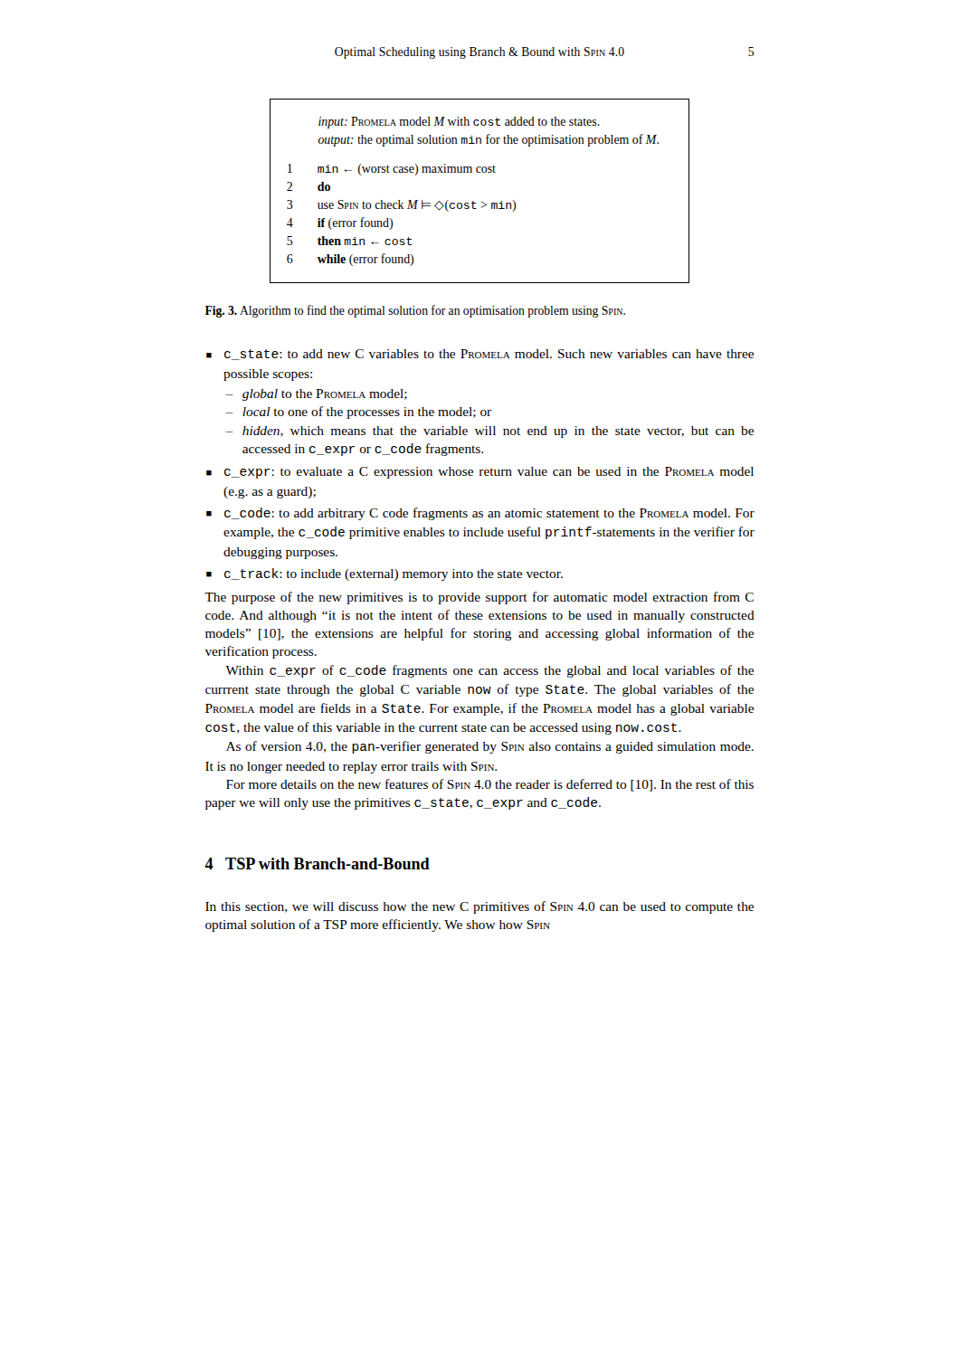Optimal Scheduling using Branch & Bound with Spin 4.0 5
input: Promela model M with cost added to the states.
output: the optimal solution min for the optimisation problem of M.
| 1 | min ← (worst case) maximum cost |
| 2 | do |
| 3 | use Spin to check M ⊨ ◇( cost > min ) |
| 4 | if (error found) |
| 5 | then min ← cost |
| 6 | while (error found) |
Fig. 3. Algorithm to find the optimal solution for an optimisation problem using Spin.
c_state: to add new C variables to the Promela model. Such new variables can have three possible scopes:
global to the Promela model;
local to one of the processes in the model; or
hidden, which means that the variable will not end up in the state vector, but can be accessed in c_expr or c_code fragments.
c_expr: to evaluate a C expression whose return value can be used in the Promela model (e.g. as a guard);
c_code: to add arbitrary C code fragments as an atomic statement to the Promela model. For example, the c_code primitive enables to include useful printf-statements in the verifier for debugging purposes.
c_track: to include (external) memory into the state vector.
The purpose of the new primitives is to provide support for automatic model extraction from C code. And although “it is not the intent of these extensions to be used in manually constructed models” [10], the extensions are helpful for storing and accessing global information of the verification process.
Within c_expr of c_code fragments one can access the global and local variables of the currrent state through the global C variable now of type State. The global variables of the Promela model are fields in a State. For example, if the Promela model has a global variable cost, the value of this variable in the current state can be accessed using now.cost.
As of version 4.0, the pan-verifier generated by Spin also contains a guided simulation mode. It is no longer needed to replay error trails with Spin.
For more details on the new features of Spin 4.0 the reader is deferred to [10]. In the rest of this paper we will only use the primitives c_state, c_expr and c_code.
4 TSP with Branch-and-Bound
In this section, we will discuss how the new C primitives of Spin 4.0 can be used to compute the optimal solution of a TSP more efficiently. We show how Spin